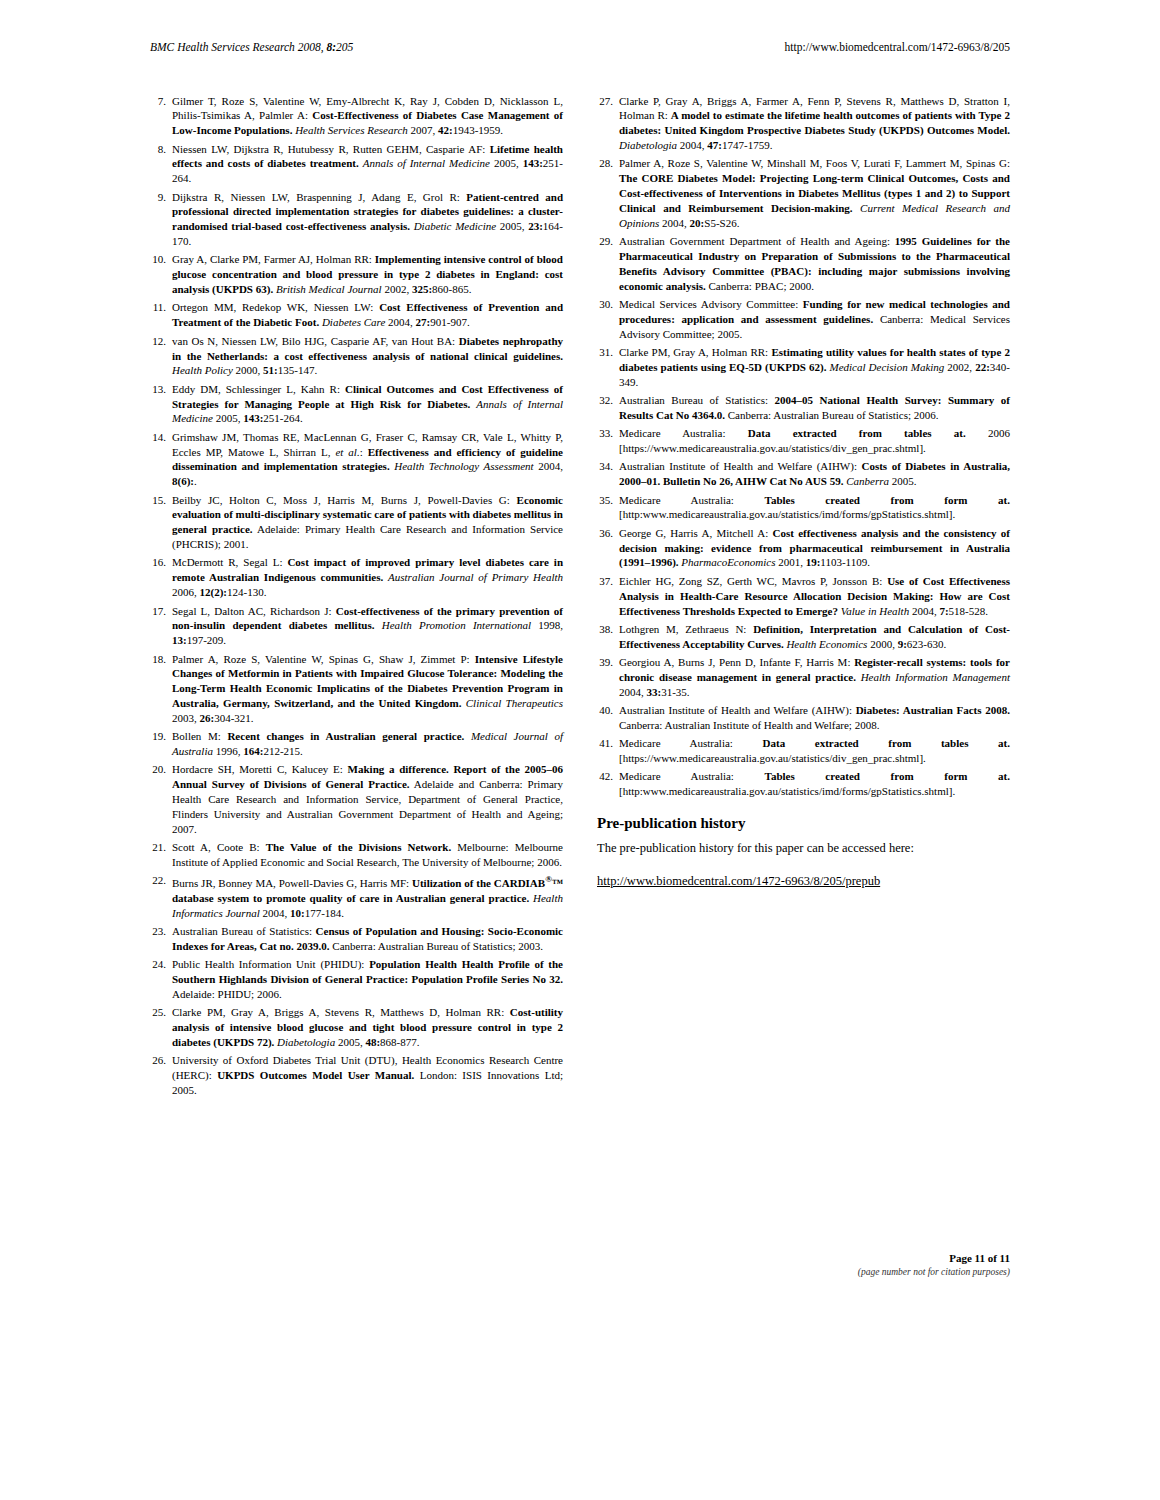BMC Health Services Research 2008, 8: 205
http://www.biomedcentral.com/1472-6963/8/205
7. Gilmer T, Roze S, Valentine W, Emy-Albrecht K, Ray J, Cobden D, Nicklasson L, Philis-Tsimikas A, Palmler A: Cost-Effectiveness of Diabetes Case Management of Low-Income Populations. Health Services Research 2007, 42: 1943-1959.
8. Niessen LW, Dijkstra R, Hutubessy R, Rutten GEHM, Casparie AF: Lifetime health effects and costs of diabetes treatment. Annals of Internal Medicine 2005, 143: 251-264.
9. Dijkstra R, Niessen LW, Braspenning J, Adang E, Grol R: Patient-centred and professional directed implementation strategies for diabetes guidelines: a cluster-randomised trial-based cost-effectiveness analysis. Diabetic Medicine 2005, 23: 164-170.
10. Gray A, Clarke PM, Farmer AJ, Holman RR: Implementing intensive control of blood glucose concentration and blood pressure in type 2 diabetes in England: cost analysis (UKPDS 63). British Medical Journal 2002, 325: 860-865.
11. Ortegon MM, Redekop WK, Niessen LW: Cost Effectiveness of Prevention and Treatment of the Diabetic Foot. Diabetes Care 2004, 27: 901-907.
12. van Os N, Niessen LW, Bilo HJG, Casparie AF, van Hout BA: Diabetes nephropathy in the Netherlands: a cost effectiveness analysis of national clinical guidelines. Health Policy 2000, 51: 135-147.
13. Eddy DM, Schlessinger L, Kahn R: Clinical Outcomes and Cost Effectiveness of Strategies for Managing People at High Risk for Diabetes. Annals of Internal Medicine 2005, 143: 251-264.
14. Grimshaw JM, Thomas RE, MacLennan G, Fraser C, Ramsay CR, Vale L, Whitty P, Eccles MP, Matowe L, Shirran L, et al.: Effectiveness and efficiency of guideline dissemination and implementation strategies. Health Technology Assessment 2004, 8(6):.
15. Beilby JC, Holton C, Moss J, Harris M, Burns J, Powell-Davies G: Economic evaluation of multi-disciplinary systematic care of patients with diabetes mellitus in general practice. Adelaide: Primary Health Care Research and Information Service (PHCRIS); 2001.
16. McDermott R, Segal L: Cost impact of improved primary level diabetes care in remote Australian Indigenous communities. Australian Journal of Primary Health 2006, 12(2): 124-130.
17. Segal L, Dalton AC, Richardson J: Cost-effectiveness of the primary prevention of non-insulin dependent diabetes mellitus. Health Promotion International 1998, 13: 197-209.
18. Palmer A, Roze S, Valentine W, Spinas G, Shaw J, Zimmet P: Intensive Lifestyle Changes of Metformin in Patients with Impaired Glucose Tolerance: Modeling the Long-Term Health Economic Implicatins of the Diabetes Prevention Program in Australia, Germany, Switzerland, and the United Kingdom. Clinical Therapeutics 2003, 26: 304-321.
19. Bollen M: Recent changes in Australian general practice. Medical Journal of Australia 1996, 164: 212-215.
20. Hordacre SH, Moretti C, Kalucey E: Making a difference. Report of the 2005–06 Annual Survey of Divisions of General Practice. Adelaide and Canberra: Primary Health Care Research and Information Service, Department of General Practice, Flinders University and Australian Government Department of Health and Ageing; 2007.
21. Scott A, Coote B: The Value of the Divisions Network. Melbourne: Melbourne Institute of Applied Economic and Social Research, The University of Melbourne; 2006.
22. Burns JR, Bonney MA, Powell-Davies G, Harris MF: Utilization of the CARDIAB®™ database system to promote quality of care in Australian general practice. Health Informatics Journal 2004, 10: 177-184.
23. Australian Bureau of Statistics: Census of Population and Housing: Socio-Economic Indexes for Areas, Cat no. 2039.0. Canberra: Australian Bureau of Statistics; 2003.
24. Public Health Information Unit (PHIDU): Population Health Health Profile of the Southern Highlands Division of General Practice: Population Profile Series No 32. Adelaide: PHIDU; 2006.
25. Clarke PM, Gray A, Briggs A, Stevens R, Matthews D, Holman RR: Cost-utility analysis of intensive blood glucose and tight blood pressure control in type 2 diabetes (UKPDS 72). Diabetologia 2005, 48: 868-877.
26. University of Oxford Diabetes Trial Unit (DTU), Health Economics Research Centre (HERC): UKPDS Outcomes Model User Manual. London: ISIS Innovations Ltd; 2005.
27. Clarke P, Gray A, Briggs A, Farmer A, Fenn P, Stevens R, Matthews D, Stratton I, Holman R: A model to estimate the lifetime health outcomes of patients with Type 2 diabetes: United Kingdom Prospective Diabetes Study (UKPDS) Outcomes Model. Diabetologia 2004, 47: 1747-1759.
28. Palmer A, Roze S, Valentine W, Minshall M, Foos V, Lurati F, Lammert M, Spinas G: The CORE Diabetes Model: Projecting Long-term Clinical Outcomes, Costs and Cost-effectiveness of Interventions in Diabetes Mellitus (types 1 and 2) to Support Clinical and Reimbursement Decision-making. Current Medical Research and Opinions 2004, 20: S5-S26.
29. Australian Government Department of Health and Ageing: 1995 Guidelines for the Pharmaceutical Industry on Preparation of Submissions to the Pharmaceutical Benefits Advisory Committee (PBAC): including major submissions involving economic analysis. Canberra: PBAC; 2000.
30. Medical Services Advisory Committee: Funding for new medical technologies and procedures: application and assessment guidelines. Canberra: Medical Services Advisory Committee; 2005.
31. Clarke PM, Gray A, Holman RR: Estimating utility values for health states of type 2 diabetes patients using EQ-5D (UKPDS 62). Medical Decision Making 2002, 22: 340-349.
32. Australian Bureau of Statistics: 2004–05 National Health Survey: Summary of Results Cat No 4364.0. Canberra: Australian Bureau of Statistics; 2006.
33. Medicare Australia: Data extracted from tables at. 2006 [https://www.medicareaustralia.gov.au/statistics/div_gen_prac.shtml].
34. Australian Institute of Health and Welfare (AIHW): Costs of Diabetes in Australia, 2000–01. Bulletin No 26, AIHW Cat No AUS 59. Canberra 2005.
35. Medicare Australia: Tables created from form at. [http:www.medicareaustralia.gov.au/statistics/imd/forms/gpStatistics.shtml].
36. George G, Harris A, Mitchell A: Cost effectiveness analysis and the consistency of decision making: evidence from pharmaceutical reimbursement in Australia (1991–1996). PharmacoEconomics 2001, 19: 1103-1109.
37. Eichler HG, Zong SZ, Gerth WC, Mavros P, Jonsson B: Use of Cost Effectiveness Analysis in Health-Care Resource Allocation Decision Making: How are Cost Effectiveness Thresholds Expected to Emerge? Value in Health 2004, 7: 518-528.
38. Lothgren M, Zethraeus N: Definition, Interpretation and Calculation of Cost-Effectiveness Acceptability Curves. Health Economics 2000, 9: 623-630.
39. Georgiou A, Burns J, Penn D, Infante F, Harris M: Register-recall systems: tools for chronic disease management in general practice. Health Information Management 2004, 33: 31-35.
40. Australian Institute of Health and Welfare (AIHW): Diabetes: Australian Facts 2008. Canberra: Australian Institute of Health and Welfare; 2008.
41. Medicare Australia: Data extracted from tables at. [https://www.medicareaustralia.gov.au/statistics/div_gen_prac.shtml].
42. Medicare Australia: Tables created from form at. [http:www.medicareaustralia.gov.au/statistics/imd/forms/gpStatistics.shtml].
Pre-publication history
The pre-publication history for this paper can be accessed here:
http://www.biomedcentral.com/1472-6963/8/205/prepub
Page 11 of 11
(page number not for citation purposes)